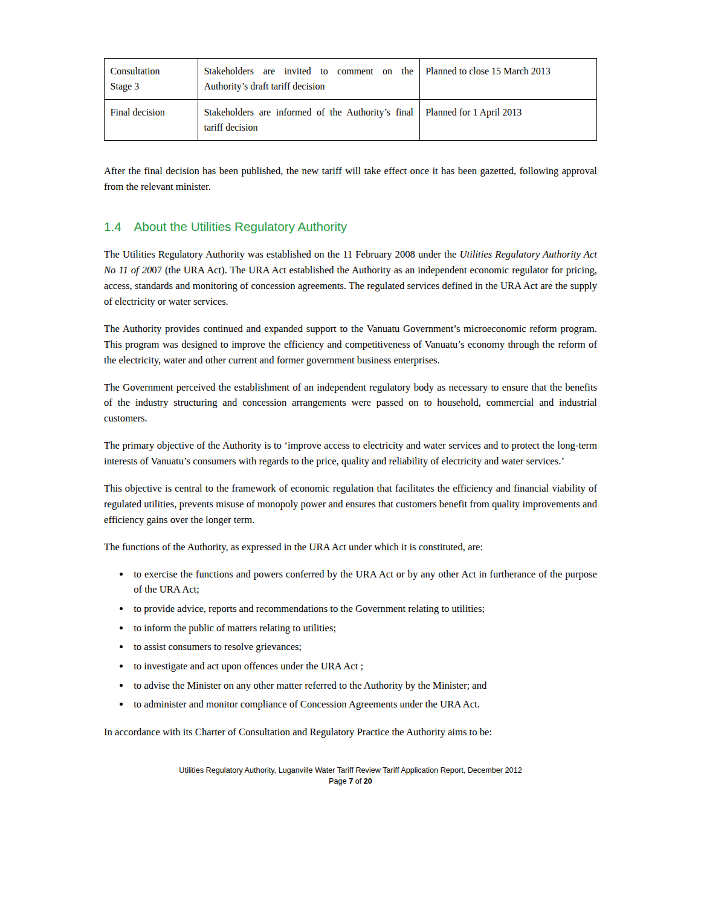| Consultation Stage 3 | Stakeholders are invited to comment on the Authority’s draft tariff decision | Planned to close 15 March 2013 |
| Final decision | Stakeholders are informed of the Authority’s final tariff decision | Planned for 1 April 2013 |
After the final decision has been published, the new tariff will take effect once it has been gazetted, following approval from the relevant minister.
1.4 About the Utilities Regulatory Authority
The Utilities Regulatory Authority was established on the 11 February 2008 under the Utilities Regulatory Authority Act No 11 of 2007 (the URA Act). The URA Act established the Authority as an independent economic regulator for pricing, access, standards and monitoring of concession agreements. The regulated services defined in the URA Act are the supply of electricity or water services.
The Authority provides continued and expanded support to the Vanuatu Government’s microeconomic reform program. This program was designed to improve the efficiency and competitiveness of Vanuatu’s economy through the reform of the electricity, water and other current and former government business enterprises.
The Government perceived the establishment of an independent regulatory body as necessary to ensure that the benefits of the industry structuring and concession arrangements were passed on to household, commercial and industrial customers.
The primary objective of the Authority is to ‘improve access to electricity and water services and to protect the long-term interests of Vanuatu’s consumers with regards to the price, quality and reliability of electricity and water services.’
This objective is central to the framework of economic regulation that facilitates the efficiency and financial viability of regulated utilities, prevents misuse of monopoly power and ensures that customers benefit from quality improvements and efficiency gains over the longer term.
The functions of the Authority, as expressed in the URA Act under which it is constituted, are:
to exercise the functions and powers conferred by the URA Act or by any other Act in furtherance of the purpose of the URA Act;
to provide advice, reports and recommendations to the Government relating to utilities;
to inform the public of matters relating to utilities;
to assist consumers to resolve grievances;
to investigate and act upon offences under the URA Act ;
to advise the Minister on any other matter referred to the Authority by the Minister; and
to administer and monitor compliance of Concession Agreements under the URA Act.
In accordance with its Charter of Consultation and Regulatory Practice the Authority aims to be:
Utilities Regulatory Authority, Luganville Water Tariff Review Tariff Application Report, December 2012
Page 7 of 20